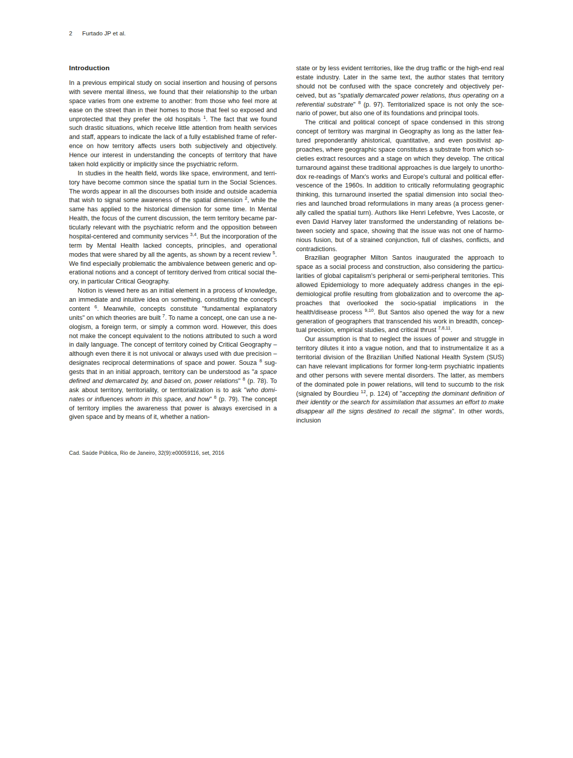2 Furtado JP et al.
Introduction
In a previous empirical study on social insertion and housing of persons with severe mental illness, we found that their relationship to the urban space varies from one extreme to another: from those who feel more at ease on the street than in their homes to those that feel so exposed and unprotected that they prefer the old hospitals 1. The fact that we found such drastic situations, which receive little attention from health services and staff, appears to indicate the lack of a fully established frame of reference on how territory affects users both subjectively and objectively. Hence our interest in understanding the concepts of territory that have taken hold explicitly or implicitly since the psychiatric reform.
In studies in the health field, words like space, environment, and territory have become common since the spatial turn in the Social Sciences. The words appear in all the discourses both inside and outside academia that wish to signal some awareness of the spatial dimension 2, while the same has applied to the historical dimension for some time. In Mental Health, the focus of the current discussion, the term territory became particularly relevant with the psychiatric reform and the opposition between hospital-centered and community services 3,4. But the incorporation of the term by Mental Health lacked concepts, principles, and operational modes that were shared by all the agents, as shown by a recent review 5. We find especially problematic the ambivalence between generic and operational notions and a concept of territory derived from critical social theory, in particular Critical Geography.
Notion is viewed here as an initial element in a process of knowledge, an immediate and intuitive idea on something, constituting the concept's content 6. Meanwhile, concepts constitute "fundamental explanatory units" on which theories are built 7. To name a concept, one can use a neologism, a foreign term, or simply a common word. However, this does not make the concept equivalent to the notions attributed to such a word in daily language. The concept of territory coined by Critical Geography – although even there it is not univocal or always used with due precision – designates reciprocal determinations of space and power. Souza 8 suggests that in an initial approach, territory can be understood as "a space defined and demarcated by, and based on, power relations" 8 (p. 78). To ask about territory, territoriality, or territorialization is to ask "who dominates or influences whom in this space, and how" 8 (p. 79). The concept of territory implies the awareness that power is always exercised in a given space and by means of it, whether a nation-
state or by less evident territories, like the drug traffic or the high-end real estate industry. Later in the same text, the author states that territory should not be confused with the space concretely and objectively perceived, but as "spatially demarcated power relations, thus operating on a referential substrate" 8 (p. 97). Territorialized space is not only the scenario of power, but also one of its foundations and principal tools.
The critical and political concept of space condensed in this strong concept of territory was marginal in Geography as long as the latter featured preponderantly ahistorical, quantitative, and even positivist approaches, where geographic space constitutes a substrate from which societies extract resources and a stage on which they develop. The critical turnaround against these traditional approaches is due largely to unorthodox re-readings of Marx's works and Europe's cultural and political effervescence of the 1960s. In addition to critically reformulating geographic thinking, this turnaround inserted the spatial dimension into social theories and launched broad reformulations in many areas (a process generally called the spatial turn). Authors like Henri Lefebvre, Yves Lacoste, or even David Harvey later transformed the understanding of relations between society and space, showing that the issue was not one of harmonious fusion, but of a strained conjunction, full of clashes, conflicts, and contradictions.
Brazilian geographer Milton Santos inaugurated the approach to space as a social process and construction, also considering the particularities of global capitalism's peripheral or semi-peripheral territories. This allowed Epidemiology to more adequately address changes in the epidemiological profile resulting from globalization and to overcome the approaches that overlooked the socio-spatial implications in the health/disease process 9,10. But Santos also opened the way for a new generation of geographers that transcended his work in breadth, conceptual precision, empirical studies, and critical thrust 7,8,11.
Our assumption is that to neglect the issues of power and struggle in territory dilutes it into a vague notion, and that to instrumentalize it as a territorial division of the Brazilian Unified National Health System (SUS) can have relevant implications for former long-term psychiatric inpatients and other persons with severe mental disorders. The latter, as members of the dominated pole in power relations, will tend to succumb to the risk (signaled by Bourdieu 12, p. 124) of "accepting the dominant definition of their identity or the search for assimilation that assumes an effort to make disappear all the signs destined to recall the stigma". In other words, inclusion
Cad. Saúde Pública, Rio de Janeiro, 32(9):e00059116, set, 2016